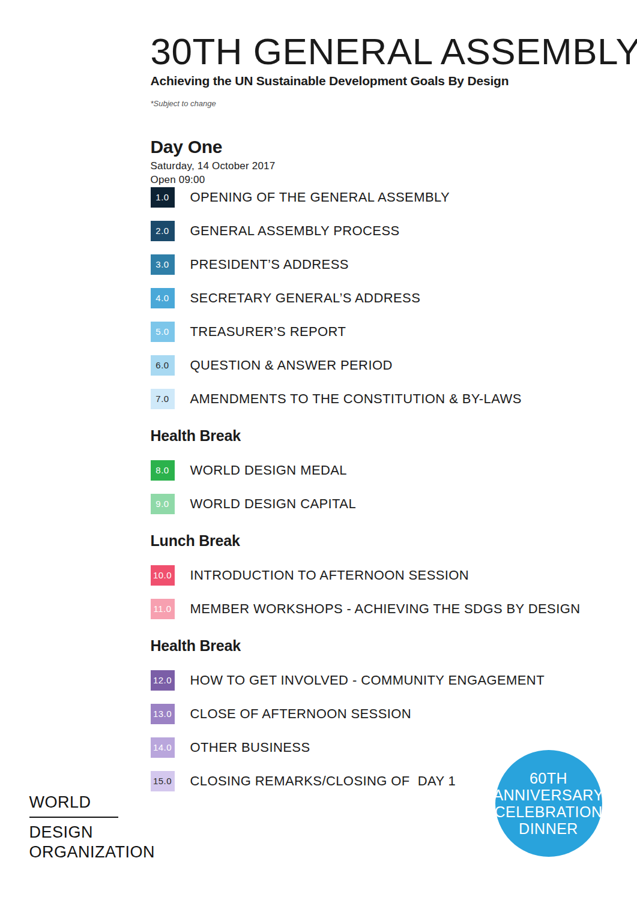30th General Assembly
Achieving the UN Sustainable Development Goals By Design
*Subject to change
Day One
Saturday, 14 October 2017
Open 09:00
1.0 Opening of the General Assembly
2.0 General Assembly Process
3.0 President’s Address
4.0 Secretary General’s Address
5.0 Treasurer’s Report
6.0 Question & Answer Period
7.0 Amendments to the Constitution & By-Laws
Health Break
8.0 World Design Medal
9.0 World Design Capital
Lunch Break
10.0 Introduction to Afternoon Session
11.0 Member Workshops - Achieving the SDGs by Design
Health Break
12.0 How to Get Involved - Community Engagement
13.0 Close of Afternoon Session
14.0 Other Business
15.0 Closing Remarks/Closing of Day 1
World
Design
Organization
60th
Anniversary
Celebration
Dinner